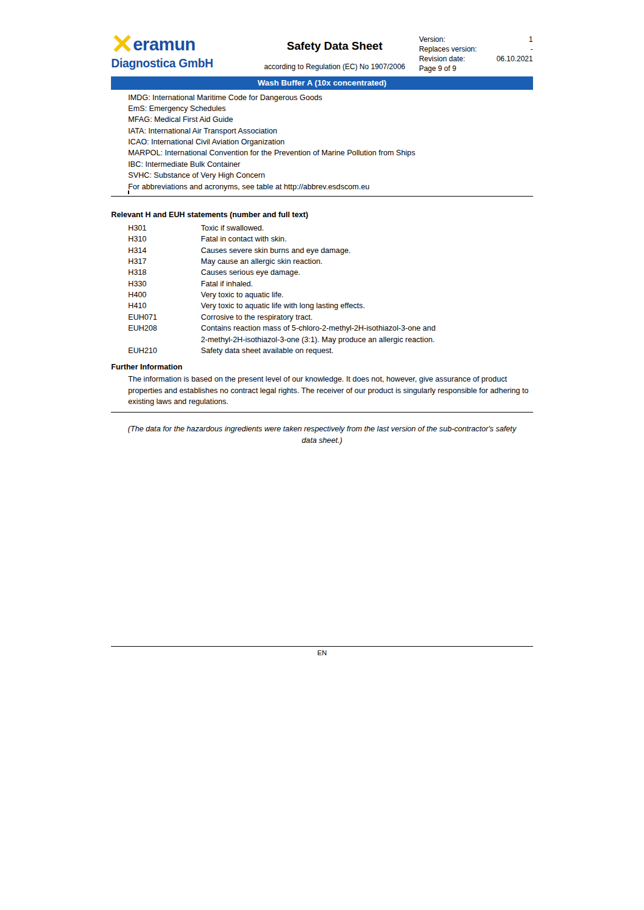✕eramun
Diagnostica GmbH
Safety Data Sheet
according to Regulation (EC) No 1907/2006
Version: 1
Replaces version:-
Revision date: 06.10.2021
Page 9 of 9
Wash Buffer A (10x concentrated)
IMDG: International Maritime Code for Dangerous Goods
EmS: Emergency Schedules
MFAG: Medical First Aid Guide
IATA: International Air Transport Association
ICAO: International Civil Aviation Organization
MARPOL: International Convention for the Prevention of Marine Pollution from Ships
IBC: Intermediate Bulk Container
SVHC: Substance of Very High Concern
For abbreviations and acronyms, see table at http://abbrev.esdscom.eu
Relevant H and EUH statements (number and full text)
| H301 | Toxic if swallowed. |
| H310 | Fatal in contact with skin. |
| H314 | Causes severe skin burns and eye damage. |
| H317 | May cause an allergic skin reaction. |
| H318 | Causes serious eye damage. |
| H330 | Fatal if inhaled. |
| H400 | Very toxic to aquatic life. |
| H410 | Very toxic to aquatic life with long lasting effects. |
| EUH071 | Corrosive to the respiratory tract. |
| EUH208 | Contains reaction mass of 5-chloro-2-methyl-2H-isothiazol-3-one and |
| | 2-methyl-2H-isothiazol-3-one (3:1). May produce an allergic reaction. |
| EUH210 | Safety data sheet available on request. |
Further Information
The information is based on the present level of our knowledge. It does not, however, give assurance of product properties and establishes no contract legal rights. The receiver of our product is singularly responsible for adhering to existing laws and regulations.
(The data for the hazardous ingredients were taken respectively from the last version of the sub-contractor's safety
data sheet.)
EN